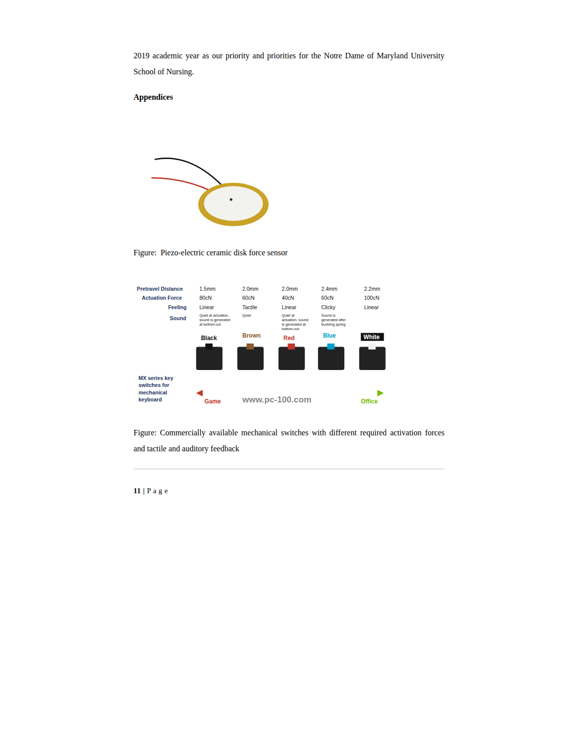2019 academic year as our priority and priorities for the Notre Dame of Maryland University School of Nursing.
Appendices
Figure: Piezo-electric ceramic disk force sensor
Figure: Commercially available mechanical switches with different required activation forces and tactile and auditory feedback
11 | P a g e